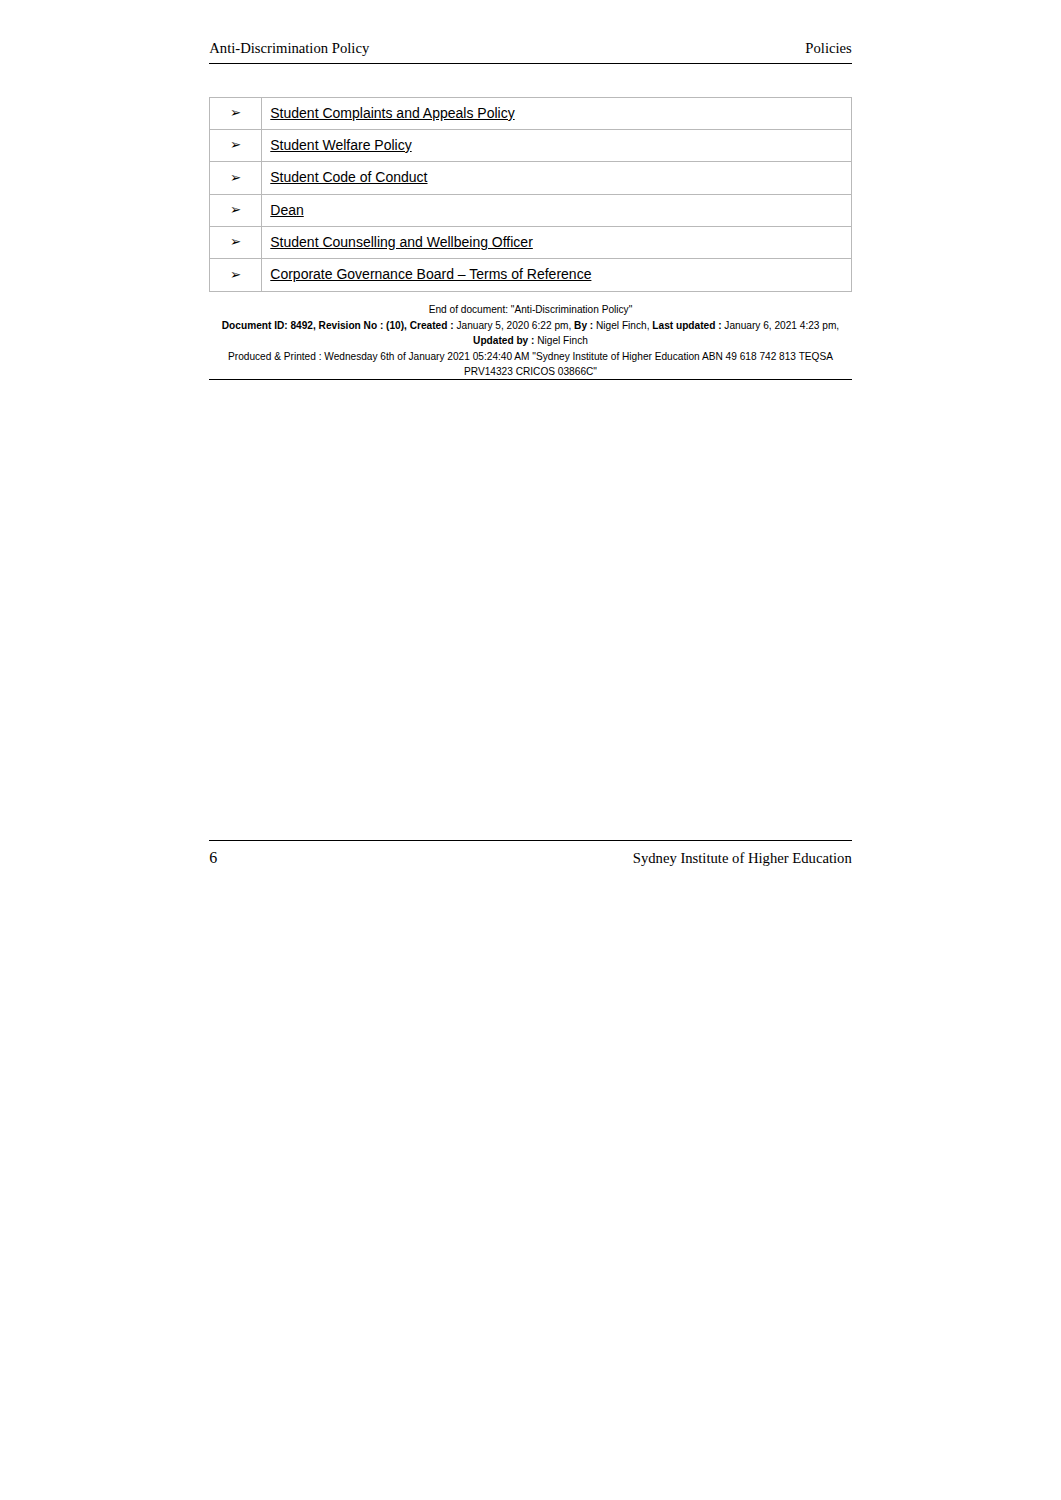Anti-Discrimination Policy
Policies
| ➢ | Student Complaints and Appeals Policy |
| ➢ | Student Welfare Policy |
| ➢ | Student Code of Conduct |
| ➢ | Dean |
| ➢ | Student Counselling and Wellbeing Officer |
| ➢ | Corporate Governance Board – Terms of Reference |
End of document: "Anti-Discrimination Policy"
Document ID: 8492, Revision No : (10), Created : January 5, 2020 6:22 pm, By : Nigel Finch, Last updated : January 6, 2021 4:23 pm, Updated by : Nigel Finch
Produced & Printed : Wednesday 6th of January 2021 05:24:40 AM "Sydney Institute of Higher Education ABN 49 618 742 813 TEQSA PRV14323 CRICOS 03866C"
6
Sydney Institute of Higher Education